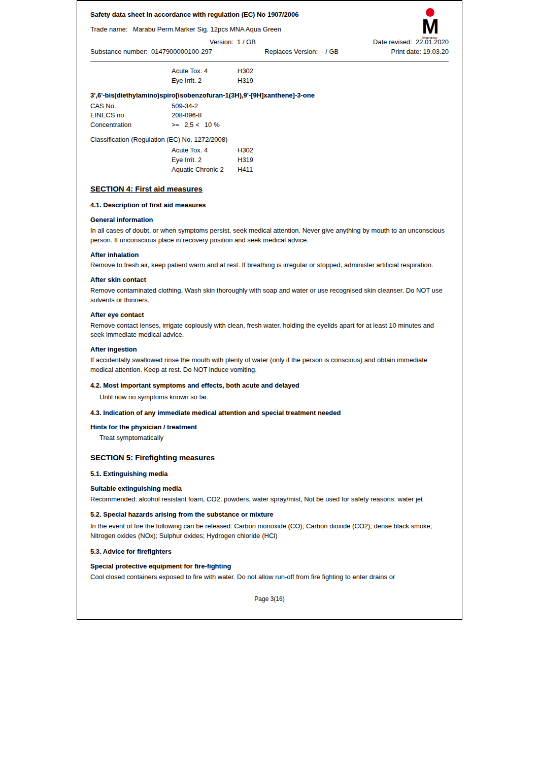M
Marabu
Safety data sheet in accordance with regulation (EC) No 1907/2006
Trade name: Marabu Perm.Marker Sig. 12pcs MNA Aqua Green
Version: 1 / GB Date revised: 22.01.2020
Substance number: 0147900000100-297 Replaces Version: - / GB Print date: 19.03.20
| | Acute Tox. 4 | H302 |
| | Eye Irrit. 2 | H319 |
3',6'-bis(diethylamino)spiro[isobenzofuran-1(3H),9'-[9H]xanthene]-3-one
| CAS No. | 509-34-2 |
| EINECS no. | 208-096-8 |
| Concentration | >= | 2,5 | < | 10 | % |
Classification (Regulation (EC) No. 1272/2008)
| | Acute Tox. 4 | H302 |
| | Eye Irrit. 2 | H319 |
| | Aquatic Chronic 2 | H411 |
SECTION 4: First aid measures
4.1. Description of first aid measures
General information
In all cases of doubt, or when symptoms persist, seek medical attention. Never give anything by mouth to an unconscious person. If unconscious place in recovery position and seek medical advice.
After inhalation
Remove to fresh air, keep patient warm and at rest. If breathing is irregular or stopped, administer artificial respiration.
After skin contact
Remove contaminated clothing. Wash skin thoroughly with soap and water or use recognised skin cleanser. Do NOT use solvents or thinners.
After eye contact
Remove contact lenses, irrigate copiously with clean, fresh water, holding the eyelids apart for at least 10 minutes and seek immediate medical advice.
After ingestion
If accidentally swallowed rinse the mouth with plenty of water (only if the person is conscious) and obtain immediate medical attention. Keep at rest. Do NOT induce vomiting.
4.2. Most important symptoms and effects, both acute and delayed
Until now no symptoms known so far.
4.3. Indication of any immediate medical attention and special treatment needed
Hints for the physician / treatment
Treat symptomatically
SECTION 5: Firefighting measures
5.1. Extinguishing media
Suitable extinguishing media
Recommended: alcohol resistant foam, CO2, powders, water spray/mist, Not be used for safety reasons: water jet
5.2. Special hazards arising from the substance or mixture
In the event of fire the following can be released: Carbon monoxide (CO); Carbon dioxide (CO2); dense black smoke; Nitrogen oxides (NOx); Sulphur oxides; Hydrogen chloride (HCl)
5.3. Advice for firefighters
Special protective equipment for fire-fighting
Cool closed containers exposed to fire with water. Do not allow run-off from fire fighting to enter drains or
Page 3(16)